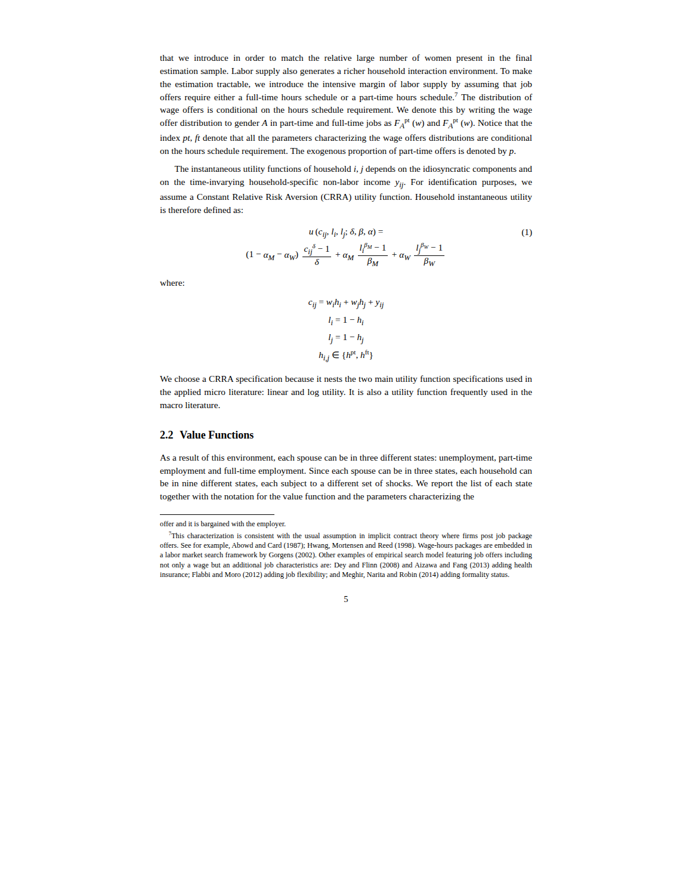that we introduce in order to match the relative large number of women present in the final estimation sample. Labor supply also generates a richer household interaction environment. To make the estimation tractable, we introduce the intensive margin of labor supply by assuming that job offers require either a full-time hours schedule or a part-time hours schedule.7 The distribution of wage offers is conditional on the hours schedule requirement. We denote this by writing the wage offer distribution to gender A in part-time and full-time jobs as FApt (w) and FApt (w). Notice that the index pt, ft denote that all the parameters characterizing the wage offers distributions are conditional on the hours schedule requirement. The exogenous proportion of part-time offers is denoted by p.
The instantaneous utility functions of household i, j depends on the idiosyncratic components and on the time-invarying household-specific non-labor income yij. For identification purposes, we assume a Constant Relative Risk Aversion (CRRA) utility function. Household instantaneous utility is therefore defined as:
(1) u (cij, li, lj; δ, β, α) = (1 − αM − αW) cijδ − 1 δ + αM liβM − 1 βM + αW ljβW − 1 βW
where:
cij = wihi + wjhj + yij li = 1 − hi lj = 1 − hj hi,j ∈ {hpt, hft}
We choose a CRRA specification because it nests the two main utility function specifications used in the applied micro literature: linear and log utility. It is also a utility function frequently used in the macro literature.
2.2 Value Functions
As a result of this environment, each spouse can be in three different states: unemployment, part-time employment and full-time employment. Since each spouse can be in three states, each household can be in nine different states, each subject to a different set of shocks. We report the list of each state together with the notation for the value function and the parameters characterizing the
offer and it is bargained with the employer.
7This characterization is consistent with the usual assumption in implicit contract theory where firms post job package offers. See for example, Abowd and Card (1987); Hwang, Mortensen and Reed (1998). Wage-hours packages are embedded in a labor market search framework by Gorgens (2002). Other examples of empirical search model featuring job offers including not only a wage but an additional job characteristics are: Dey and Flinn (2008) and Aizawa and Fang (2013) adding health insurance; Flabbi and Moro (2012) adding job flexibility; and Meghir, Narita and Robin (2014) adding formality status.
5